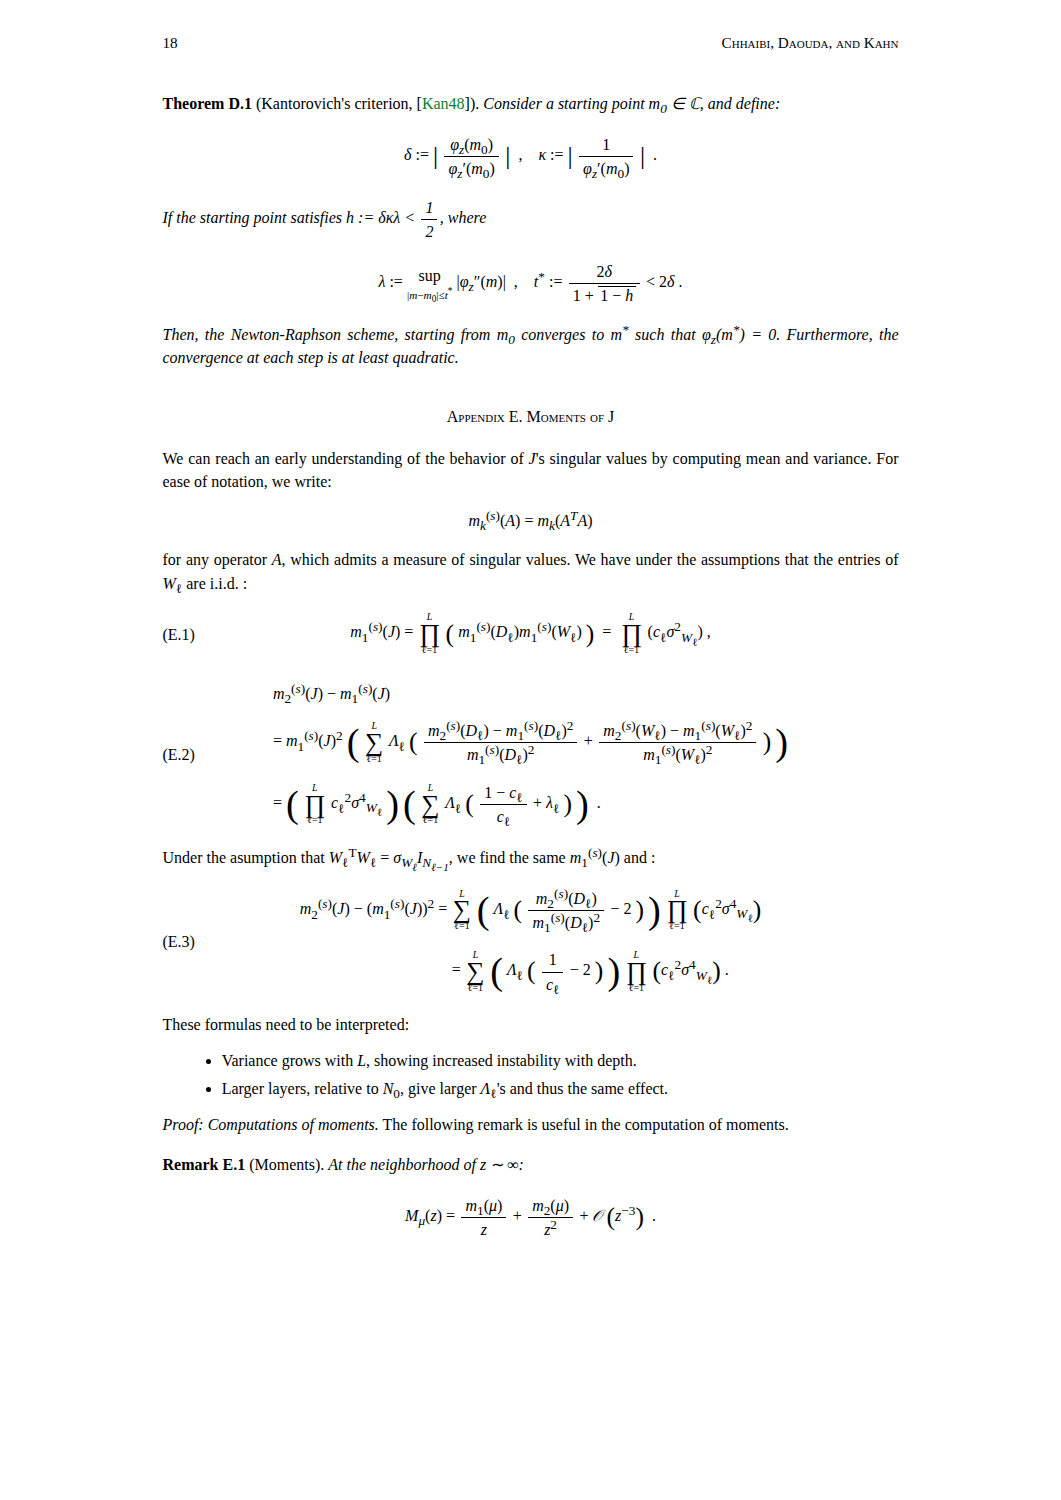18 Chhaibi, Daouda, and Kahn
Theorem D.1 (Kantorovich's criterion, [Kan48]). Consider a starting point m0 ∈ ℂ, and define:
δ := | φz(m0) φz′(m0) | , κ := | 1 φz′(m0) | .
If the starting point satisfies h := δκλ < 12, where
λ := sup|m−m0|≤t* |φz″(m)| , t* := 2δ 1 + 1 − h < 2δ .
Then, the Newton-Raphson scheme, starting from m0 converges to m* such that φz(m*) = 0. Furthermore, the convergence at each step is at least quadratic.
Appendix E. Moments of J
We can reach an early understanding of the behavior of J's singular values by computing mean and variance. For ease of notation, we write:
mk(s)(A) = mk(ATA)
for any operator A, which admits a measure of singular values. We have under the assumptions that the entries of Wℓ are i.i.d. :
(E.1) m1(s)(J) = L∏ℓ=1 ( m1(s)(Dℓ)m1(s)(Wℓ) ) = L∏ℓ=1 (cℓσ2Wℓ) ,
(E.2) m2(s)(J) − m1(s)(J) = m1(s)(J)2 ( L∑ℓ=1 Λℓ ( m2(s)(Dℓ) − m1(s)(Dℓ)2 m1(s)(Dℓ)2 + m2(s)(Wℓ) − m1(s)(Wℓ)2 m1(s)(Wℓ)2 ) ) = ( L∏ℓ=1 cℓ2σ4Wℓ ) ( L∑ℓ=1 Λℓ ( 1 − cℓ cℓ + λℓ ) ) .
Under the asumption that WℓTWℓ = σWℓINℓ−1, we find the same m1(s)(J) and :
(E.3) m2(s)(J) − (m1(s)(J))2 = L∑ℓ=1 ( Λℓ ( m2(s)(Dℓ) m1(s)(Dℓ)2 − 2 ) ) L∏ℓ=1 (cℓ2σ4Wℓ) = L∑ℓ=1 ( Λℓ ( 1 cℓ − 2 ) ) L∏ℓ=1 (cℓ2σ4Wℓ) .
These formulas need to be interpreted:
Variance grows with L, showing increased instability with depth.
Larger layers, relative to N0, give larger Λℓ's and thus the same effect.
Proof: Computations of moments. The following remark is useful in the computation of moments.
Remark E.1 (Moments). At the neighborhood of z ∼ ∞:
Mμ(z) = m1(μ) z + m2(μ) z2 + 𝒪 (z−3) .